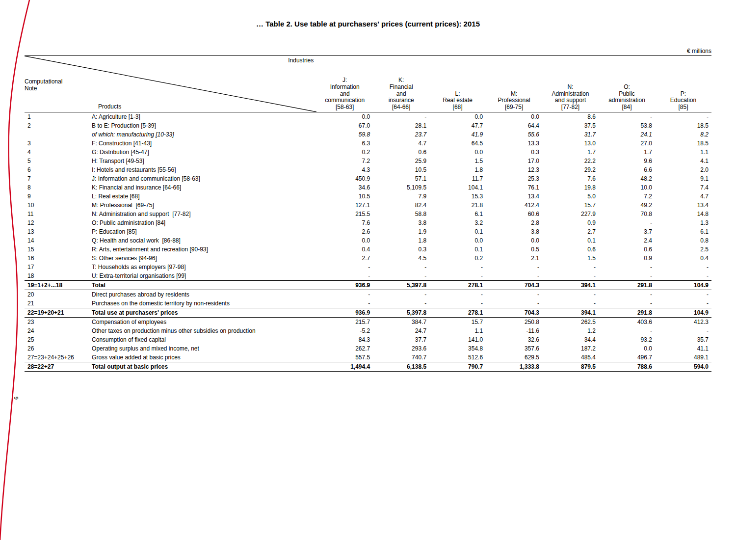… Table 2. Use table at purchasers' prices (current prices): 2015
€ millions
| Industries Computational Note Products | J: Information and communication [58-63] | K: Financial and insurance [64-66] | L: Real estate [68] | M: Professional [69-75] | N: Administration and support [77-82] | O: Public administration [84] | P: Education [85] |
| --- | --- | --- | --- | --- | --- | --- | --- |
| 1 | A: Agriculture [1-3] | 0.0 | - | 0.0 | 0.0 | 8.6 | - | - |
| 2 | B to E: Production [5-39] | 67.0 | 28.1 | 47.7 | 64.4 | 37.5 | 53.8 | 18.5 |
| | of which: manufacturing [10-33] | 59.8 | 23.7 | 41.9 | 55.6 | 31.7 | 24.1 | 8.2 |
| 3 | F: Construction [41-43] | 6.3 | 4.7 | 64.5 | 13.3 | 13.0 | 27.0 | 18.5 |
| 4 | G: Distribution [45-47] | 0.2 | 0.6 | 0.0 | 0.3 | 1.7 | 1.7 | 1.1 |
| 5 | H: Transport [49-53] | 7.2 | 25.9 | 1.5 | 17.0 | 22.2 | 9.6 | 4.1 |
| 6 | I: Hotels and restaurants [55-56] | 4.3 | 10.5 | 1.8 | 12.3 | 29.2 | 6.6 | 2.0 |
| 7 | J: Information and communication [58-63] | 450.9 | 57.1 | 11.7 | 25.3 | 7.6 | 48.2 | 9.1 |
| 8 | K: Financial and insurance [64-66] | 34.6 | 5,109.5 | 104.1 | 76.1 | 19.8 | 10.0 | 7.4 |
| 9 | L: Real estate [68] | 10.5 | 7.9 | 15.3 | 13.4 | 5.0 | 7.2 | 4.7 |
| 10 | M: Professional [69-75] | 127.1 | 82.4 | 21.8 | 412.4 | 15.7 | 49.2 | 13.4 |
| 11 | N: Administration and support [77-82] | 215.5 | 58.8 | 6.1 | 60.6 | 227.9 | 70.8 | 14.8 |
| 12 | O: Public administration [84] | 7.6 | 3.8 | 3.2 | 2.8 | 0.9 | - | 1.3 |
| 13 | P: Education [85] | 2.6 | 1.9 | 0.1 | 3.8 | 2.7 | 3.7 | 6.1 |
| 14 | Q: Health and social work [86-88] | 0.0 | 1.8 | 0.0 | 0.0 | 0.1 | 2.4 | 0.8 |
| 15 | R: Arts, entertainment and recreation [90-93] | 0.4 | 0.3 | 0.1 | 0.5 | 0.6 | 0.6 | 2.5 |
| 16 | S: Other services [94-96] | 2.7 | 4.5 | 0.2 | 2.1 | 1.5 | 0.9 | 0.4 |
| 17 | T: Households as employers [97-98] | - | - | - | - | - | - | - |
| 18 | U: Extra-territorial organisations [99] | - | - | - | - | - | - | - |
| 19=1+2+...18 | Total | 936.9 | 5,397.8 | 278.1 | 704.3 | 394.1 | 291.8 | 104.9 |
| 20 | Direct purchases abroad by residents | - | - | - | - | - | - | - |
| 21 | Purchases on the domestic territory by non-residents | - | - | - | - | - | - | - |
| 22=19+20+21 | Total use at purchasers' prices | 936.9 | 5,397.8 | 278.1 | 704.3 | 394.1 | 291.8 | 104.9 |
| 23 | Compensation of employees | 215.7 | 384.7 | 15.7 | 250.8 | 262.5 | 403.6 | 412.3 |
| 24 | Other taxes on production minus other subsidies on production | -5.2 | 24.7 | 1.1 | -11.6 | 1.2 | - | - |
| 25 | Consumption of fixed capital | 84.3 | 37.7 | 141.0 | 32.6 | 34.4 | 93.2 | 35.7 |
| 26 | Operating surplus and mixed income, net | 262.7 | 293.6 | 354.8 | 357.6 | 187.2 | 0.0 | 41.1 |
| 27=23+24+25+26 | Gross value added at basic prices | 557.5 | 740.7 | 512.6 | 629.5 | 485.4 | 496.7 | 489.1 |
| 28=22+27 | Total output at basic prices | 1,494.4 | 6,138.5 | 790.7 | 1,333.8 | 879.5 | 788.6 | 594.0 |
6